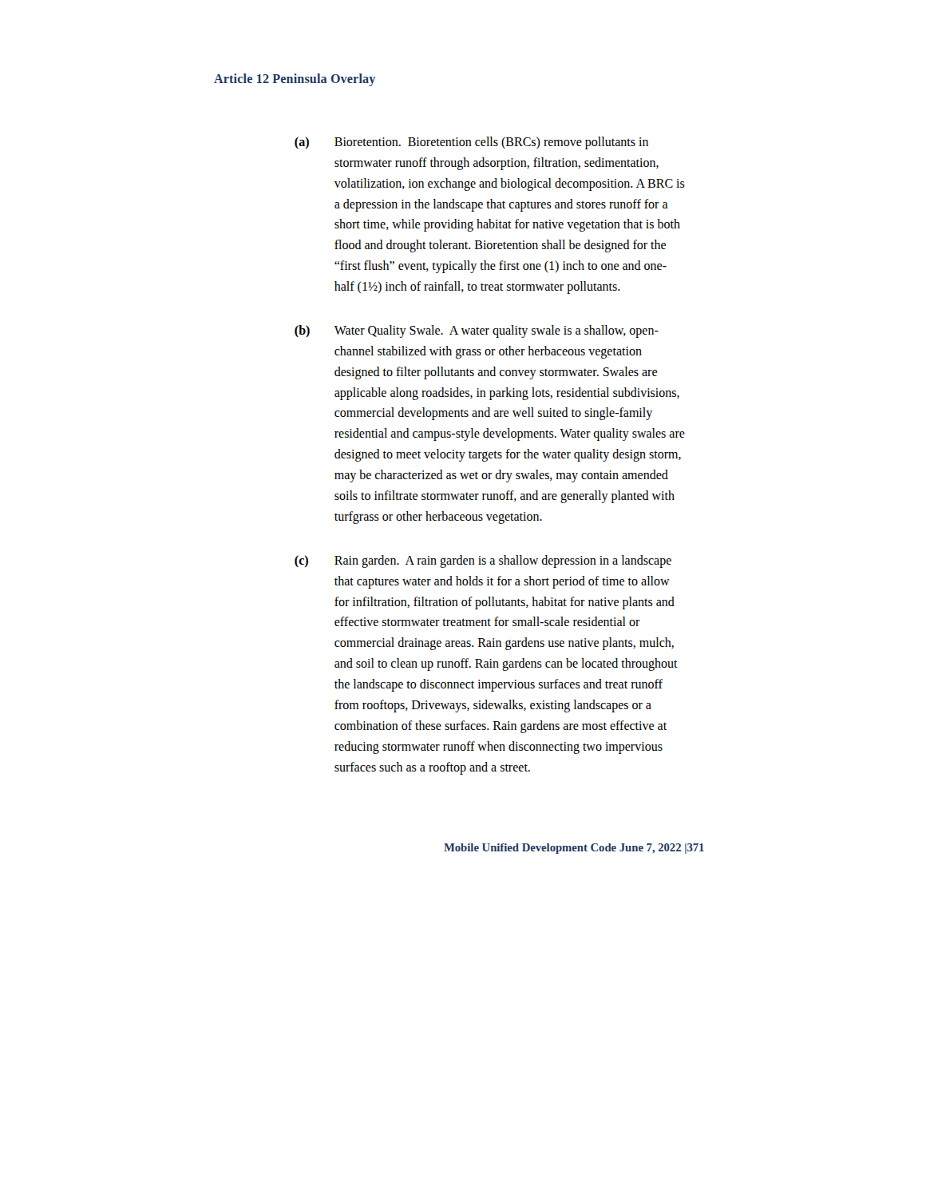Article 12 Peninsula Overlay
(a)
Bioretention. Bioretention cells (BRCs) remove pollutants in stormwater runoff through adsorption, filtration, sedimentation, volatilization, ion exchange and biological decomposition. A BRC is a depression in the landscape that captures and stores runoff for a short time, while providing habitat for native vegetation that is both flood and drought tolerant. Bioretention shall be designed for the “first flush” event, typically the first one (1) inch to one and one-half (1½) inch of rainfall, to treat stormwater pollutants.
(b)
Water Quality Swale. A water quality swale is a shallow, open-channel stabilized with grass or other herbaceous vegetation designed to filter pollutants and convey stormwater. Swales are applicable along roadsides, in parking lots, residential subdivisions, commercial developments and are well suited to single-family residential and campus-style developments. Water quality swales are designed to meet velocity targets for the water quality design storm, may be characterized as wet or dry swales, may contain amended soils to infiltrate stormwater runoff, and are generally planted with turfgrass or other herbaceous vegetation.
(c)
Rain garden. A rain garden is a shallow depression in a landscape that captures water and holds it for a short period of time to allow for infiltration, filtration of pollutants, habitat for native plants and effective stormwater treatment for small-scale residential or commercial drainage areas. Rain gardens use native plants, mulch, and soil to clean up runoff. Rain gardens can be located throughout the landscape to disconnect impervious surfaces and treat runoff from rooftops, Driveways, sidewalks, existing landscapes or a combination of these surfaces. Rain gardens are most effective at reducing stormwater runoff when disconnecting two impervious surfaces such as a rooftop and a street.
Mobile Unified Development Code June 7, 2022 |371